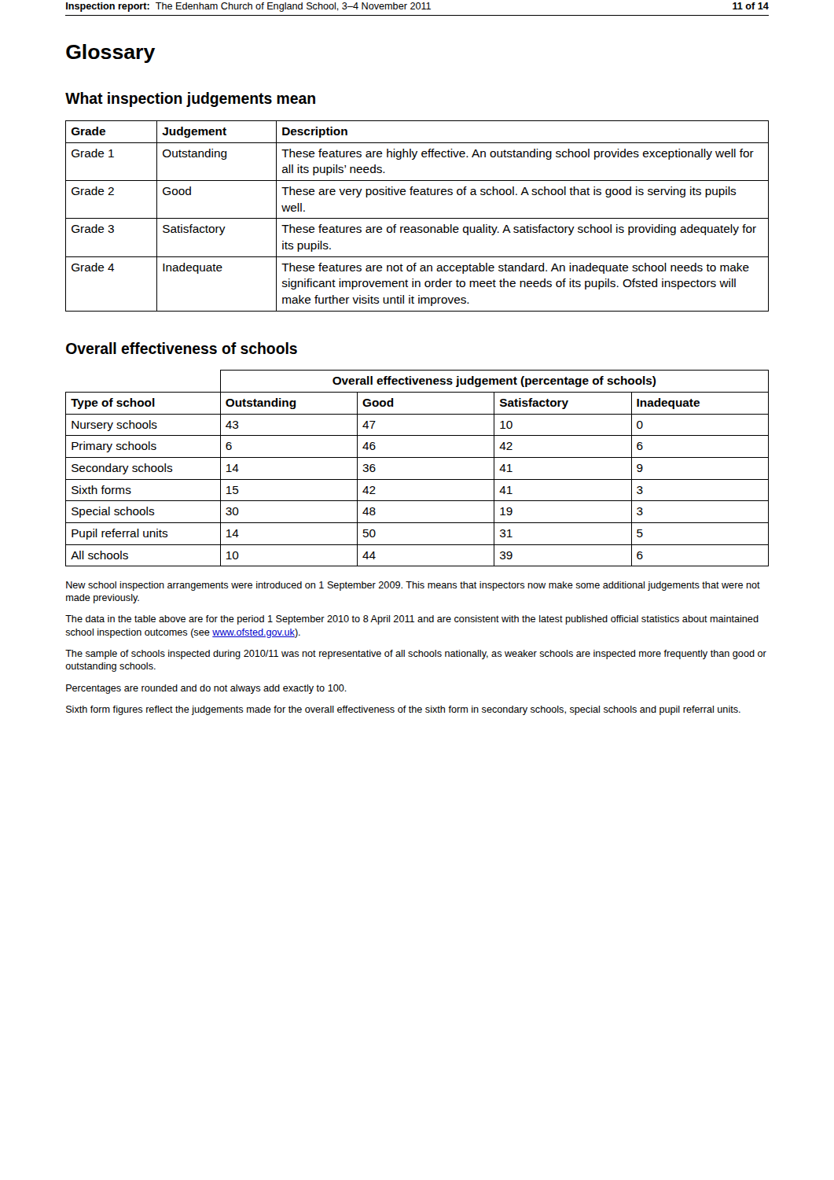Inspection report: The Edenham Church of England School, 3–4 November 2011
11 of 14
Glossary
What inspection judgements mean
| Grade | Judgement | Description |
| --- | --- | --- |
| Grade 1 | Outstanding | These features are highly effective. An outstanding school provides exceptionally well for all its pupils’ needs. |
| Grade 2 | Good | These are very positive features of a school. A school that is good is serving its pupils well. |
| Grade 3 | Satisfactory | These features are of reasonable quality. A satisfactory school is providing adequately for its pupils. |
| Grade 4 | Inadequate | These features are not of an acceptable standard. An inadequate school needs to make significant improvement in order to meet the needs of its pupils. Ofsted inspectors will make further visits until it improves. |
Overall effectiveness of schools
| | Overall effectiveness judgement (percentage of schools) |
| --- | --- |
| Type of school | Outstanding | Good | Satisfactory | Inadequate |
| Nursery schools | 43 | 47 | 10 | 0 |
| Primary schools | 6 | 46 | 42 | 6 |
| Secondary schools | 14 | 36 | 41 | 9 |
| Sixth forms | 15 | 42 | 41 | 3 |
| Special schools | 30 | 48 | 19 | 3 |
| Pupil referral units | 14 | 50 | 31 | 5 |
| All schools | 10 | 44 | 39 | 6 |
New school inspection arrangements were introduced on 1 September 2009. This means that inspectors now make some additional judgements that were not made previously.
The data in the table above are for the period 1 September 2010 to 8 April 2011 and are consistent with the latest published official statistics about maintained school inspection outcomes (see www.ofsted.gov.uk).
The sample of schools inspected during 2010/11 was not representative of all schools nationally, as weaker schools are inspected more frequently than good or outstanding schools.
Percentages are rounded and do not always add exactly to 100.
Sixth form figures reflect the judgements made for the overall effectiveness of the sixth form in secondary schools, special schools and pupil referral units.